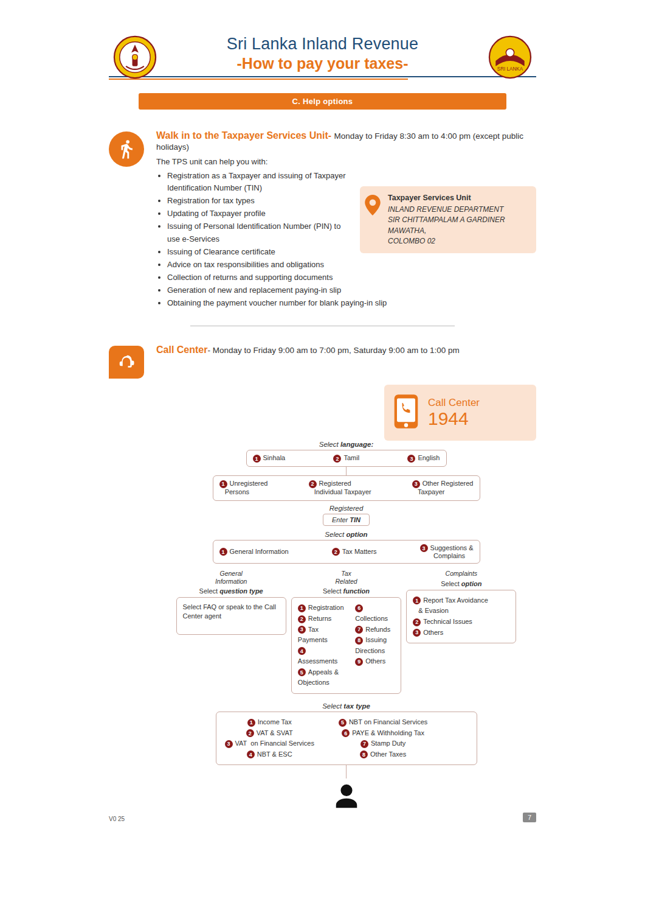SRI LANKA
Sri Lanka Inland Revenue
-How to pay your taxes-
C. Help options
Walk in to the Taxpayer Services Unit- Monday to Friday 8:30 am to 4:00 pm (except public holidays)
Taxpayer Services Unit INLAND REVENUE DEPARTMENT
SIR CHITTAMPALAM A GARDINER MAWATHA,
COLOMBO 02
The TPS unit can help you with:
Registration as a Taxpayer and issuing of Taxpayer Identification Number (TIN)
Registration for tax types
Updating of Taxpayer profile
Issuing of Personal Identification Number (PIN) to use e-Services
Issuing of Clearance certificate
Advice on tax responsibilities and obligations
Collection of returns and supporting documents
Generation of new and replacement paying-in slip
Obtaining the payment voucher number for blank paying-in slip
Call Center- Monday to Friday 9:00 am to 7:00 pm, Saturday 9:00 am to 1:00 pm
Call Center
1944
Select language:
1 Sinhala 2 Tamil 3 English
1 Unregistered
Persons 2 Registered
Individual Taxpayer 3 Other Registered
Taxpayer
Registered
Enter TIN
Select option
1 General Information 2 Tax Matters 3 Suggestions &
Complains
General
Information
Select question type
Select FAQ or speak to the Call Center agent
Tax
Related
Select function
1 Registration
2 Returns
3 Tax Payments
4 Assessments
5 Appeals & Objections
6 Collections
7 Refunds
8 Issuing Directions
9 Others
Complaints
Select option
1 Report Tax Avoidance
& Evasion
2 Technical Issues
3 Others
Select tax type
1 Income Tax
2 VAT & SVAT
3 VAT on Financial Services
4 NBT & ESC
5 NBT on Financial Services
6 PAYE & Withholding Tax
7 Stamp Duty
8 Other Taxes
V0 25 7